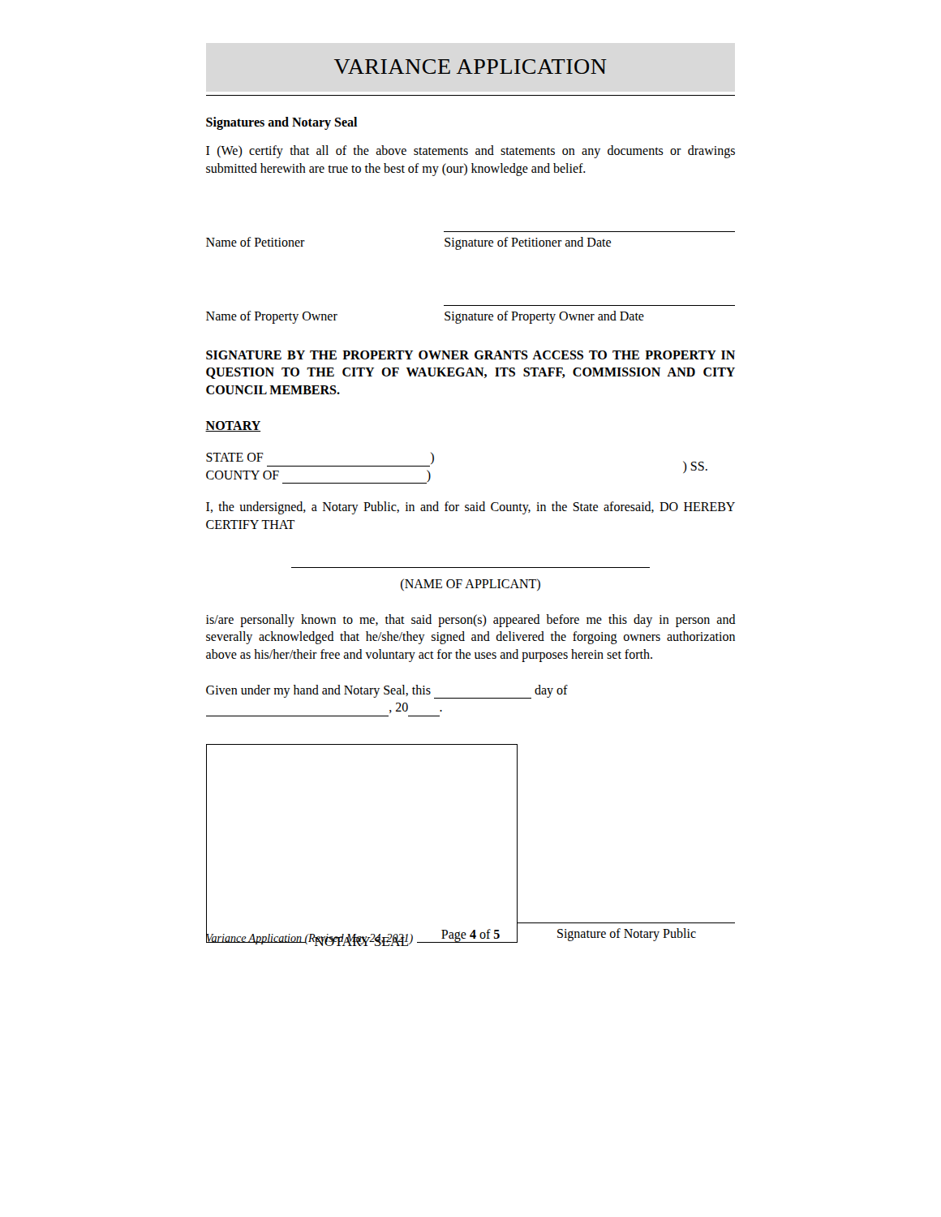VARIANCE APPLICATION
Signatures and Notary Seal
I (We) certify that all of the above statements and statements on any documents or drawings submitted herewith are true to the best of my (our) knowledge and belief.
| Name of Petitioner | Signature of Petitioner and Date |
| Name of Property Owner | Signature of Property Owner and Date |
SIGNATURE BY THE PROPERTY OWNER GRANTS ACCESS TO THE PROPERTY IN QUESTION TO THE CITY OF WAUKEGAN, ITS STAFF, COMMISSION AND CITY COUNCIL MEMBERS.
NOTARY
| STATE OF ) | ) SS. |
| COUNTY OF ) |
I, the undersigned, a Notary Public, in and for said County, in the State aforesaid, DO HEREBY CERTIFY THAT
(NAME OF APPLICANT)
is/are personally known to me, that said person(s) appeared before me this day in person and severally acknowledged that he/she/they signed and delivered the forgoing owners authorization above as his/her/their free and voluntary act for the uses and purposes herein set forth.
Given under my hand and Notary Seal, this day of , 20 .
| NOTARY SEAL | Signature of Notary Public |
Page 4 of 5
Variance Application (Revised May 24, 2021)